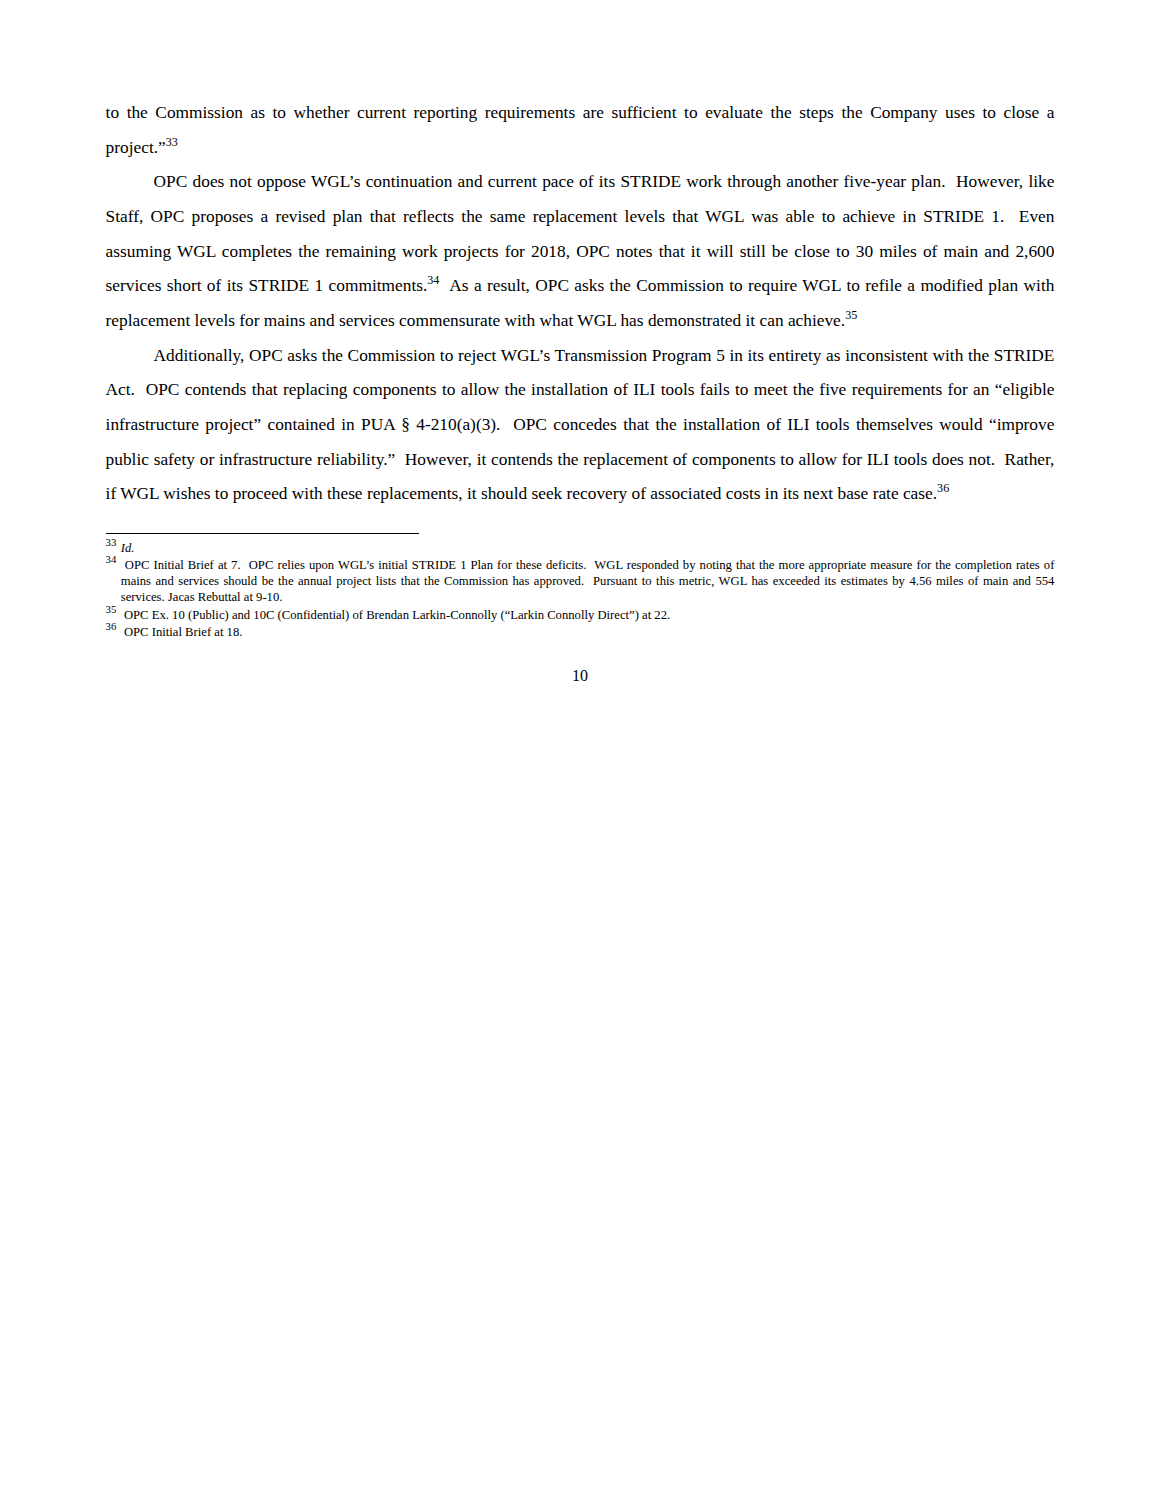to the Commission as to whether current reporting requirements are sufficient to evaluate the steps the Company uses to close a project.”33
OPC does not oppose WGL’s continuation and current pace of its STRIDE work through another five-year plan. However, like Staff, OPC proposes a revised plan that reflects the same replacement levels that WGL was able to achieve in STRIDE 1. Even assuming WGL completes the remaining work projects for 2018, OPC notes that it will still be close to 30 miles of main and 2,600 services short of its STRIDE 1 commitments.34 As a result, OPC asks the Commission to require WGL to refile a modified plan with replacement levels for mains and services commensurate with what WGL has demonstrated it can achieve.35
Additionally, OPC asks the Commission to reject WGL’s Transmission Program 5 in its entirety as inconsistent with the STRIDE Act. OPC contends that replacing components to allow the installation of ILI tools fails to meet the five requirements for an “eligible infrastructure project” contained in PUA § 4-210(a)(3). OPC concedes that the installation of ILI tools themselves would “improve public safety or infrastructure reliability.” However, it contends the replacement of components to allow for ILI tools does not. Rather, if WGL wishes to proceed with these replacements, it should seek recovery of associated costs in its next base rate case.36
33Id.
34 OPC Initial Brief at 7. OPC relies upon WGL’s initial STRIDE 1 Plan for these deficits. WGL responded by noting that the more appropriate measure for the completion rates of mains and services should be the annual project lists that the Commission has approved. Pursuant to this metric, WGL has exceeded its estimates by 4.56 miles of main and 554 services. Jacas Rebuttal at 9-10.
35 OPC Ex. 10 (Public) and 10C (Confidential) of Brendan Larkin-Connolly (“Larkin Connolly Direct”) at 22.
36 OPC Initial Brief at 18.
10